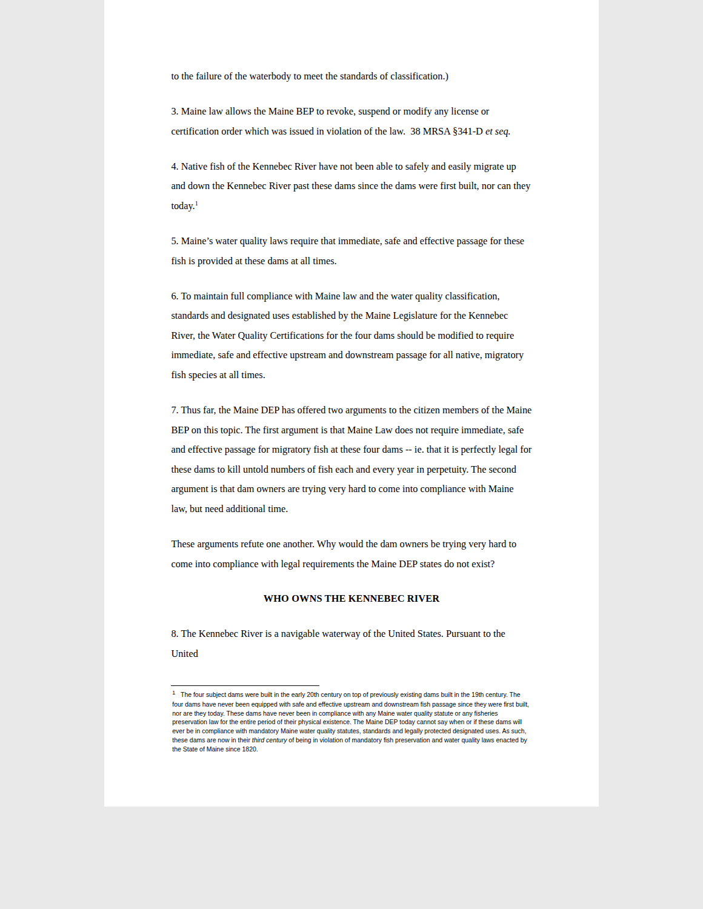to the failure of the waterbody to meet the standards of classification.)
3. Maine law allows the Maine BEP to revoke, suspend or modify any license or certification order which was issued in violation of the law. 38 MRSA §341-D et seq.
4. Native fish of the Kennebec River have not been able to safely and easily migrate up and down the Kennebec River past these dams since the dams were first built, nor can they today.1
5. Maine’s water quality laws require that immediate, safe and effective passage for these fish is provided at these dams at all times.
6. To maintain full compliance with Maine law and the water quality classification, standards and designated uses established by the Maine Legislature for the Kennebec River, the Water Quality Certifications for the four dams should be modified to require immediate, safe and effective upstream and downstream passage for all native, migratory fish species at all times.
7. Thus far, the Maine DEP has offered two arguments to the citizen members of the Maine BEP on this topic. The first argument is that Maine Law does not require immediate, safe and effective passage for migratory fish at these four dams -- ie. that it is perfectly legal for these dams to kill untold numbers of fish each and every year in perpetuity. The second argument is that dam owners are trying very hard to come into compliance with Maine law, but need additional time.
These arguments refute one another. Why would the dam owners be trying very hard to come into compliance with legal requirements the Maine DEP states do not exist?
WHO OWNS THE KENNEBEC RIVER
8. The Kennebec River is a navigable waterway of the United States. Pursuant to the United
1 The four subject dams were built in the early 20th century on top of previously existing dams built in the 19th century. The four dams have never been equipped with safe and effective upstream and downstream fish passage since they were first built, nor are they today. These dams have never been in compliance with any Maine water quality statute or any fisheries preservation law for the entire period of their physical existence. The Maine DEP today cannot say when or if these dams will ever be in compliance with mandatory Maine water quality statutes, standards and legally protected designated uses. As such, these dams are now in their third century of being in violation of mandatory fish preservation and water quality laws enacted by the State of Maine since 1820.